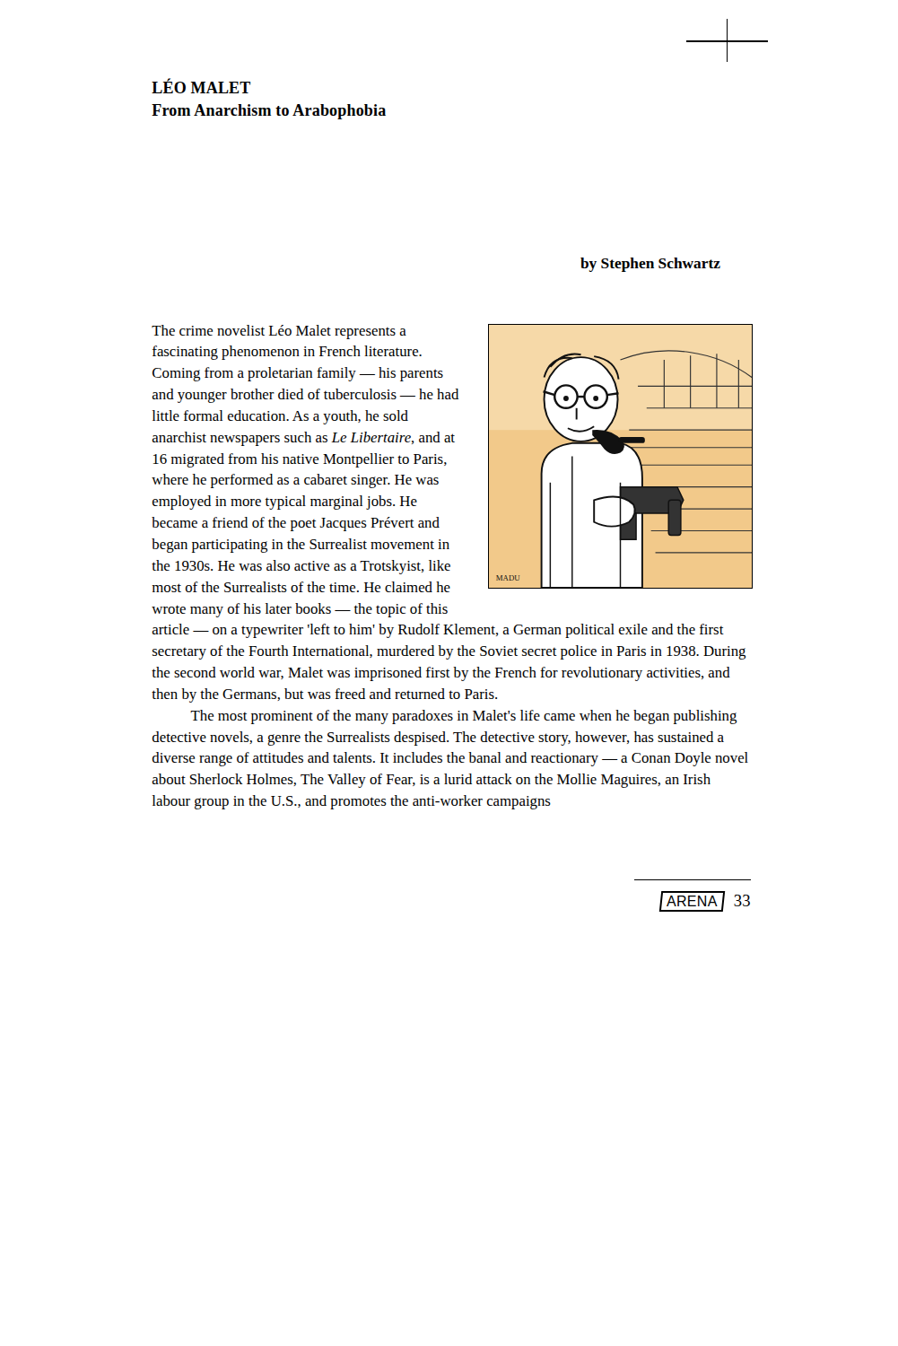LÉO MALET From Anarchism to Arabophobia
by Stephen Schwartz
The crime novelist Léo Malet represents a fascinating phenomenon in French literature. Coming from a proletarian family — his parents and younger brother died of tuberculosis — he had little formal education. As a youth, he sold anarchist newspapers such as Le Libertaire, and at 16 migrated from his native Montpellier to Paris, where he performed as a cabaret singer. He was employed in more typical marginal jobs. He became a friend of the poet Jacques Prévert and began participating in the Surrealist movement in the 1930s. He was also active as a Trotskyist, like most of the Surrealists of the time. He claimed he wrote many of his later books — the topic of this article — on a typewriter 'left to him' by Rudolf Klement, a German political exile and the first secretary of the Fourth International, murdered by the Soviet secret police in Paris in 1938. During the second world war, Malet was imprisoned first by the French for revolutionary activities, and then by the Germans, but was freed and returned to Paris.
The most prominent of the many paradoxes in Malet's life came when he began publishing detective novels, a genre the Surrealists despised. The detective story, however, has sustained a diverse range of attitudes and talents. It includes the banal and reactionary — a Conan Doyle novel about Sherlock Holmes, The Valley of Fear, is a lurid attack on the Mollie Maguires, an Irish labour group in the U.S., and promotes the anti-worker campaigns
ARENA
33